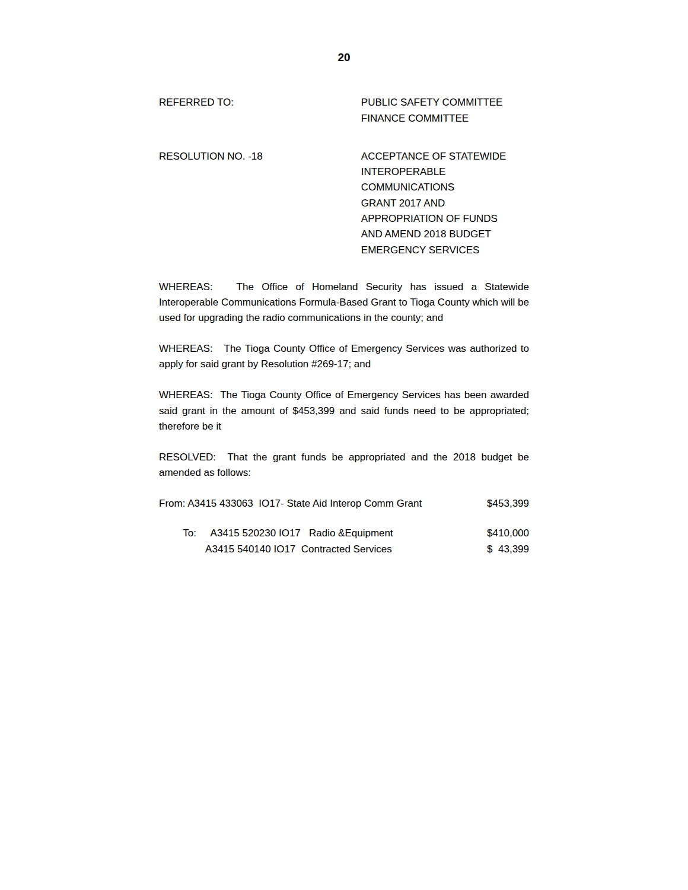20
REFERRED TO:
PUBLIC SAFETY COMMITTEE
FINANCE COMMITTEE
RESOLUTION NO. -18
ACCEPTANCE OF STATEWIDE
INTEROPERABLE COMMUNICATIONS
GRANT 2017 AND
APPROPRIATION OF FUNDS
AND AMEND 2018 BUDGET
EMERGENCY SERVICES
WHEREAS: The Office of Homeland Security has issued a Statewide Interoperable Communications Formula-Based Grant to Tioga County which will be used for upgrading the radio communications in the county; and
WHEREAS: The Tioga County Office of Emergency Services was authorized to apply for said grant by Resolution #269-17; and
WHEREAS: The Tioga County Office of Emergency Services has been awarded said grant in the amount of $453,399 and said funds need to be appropriated; therefore be it
RESOLVED: That the grant funds be appropriated and the 2018 budget be amended as follows:
From: A3415 433063 IO17- State Aid Interop Comm Grant
$453,399
To: A3415 520230 IO17 Radio &Equipment
$410,000
A3415 540140 IO17 Contracted Services
$ 43,399